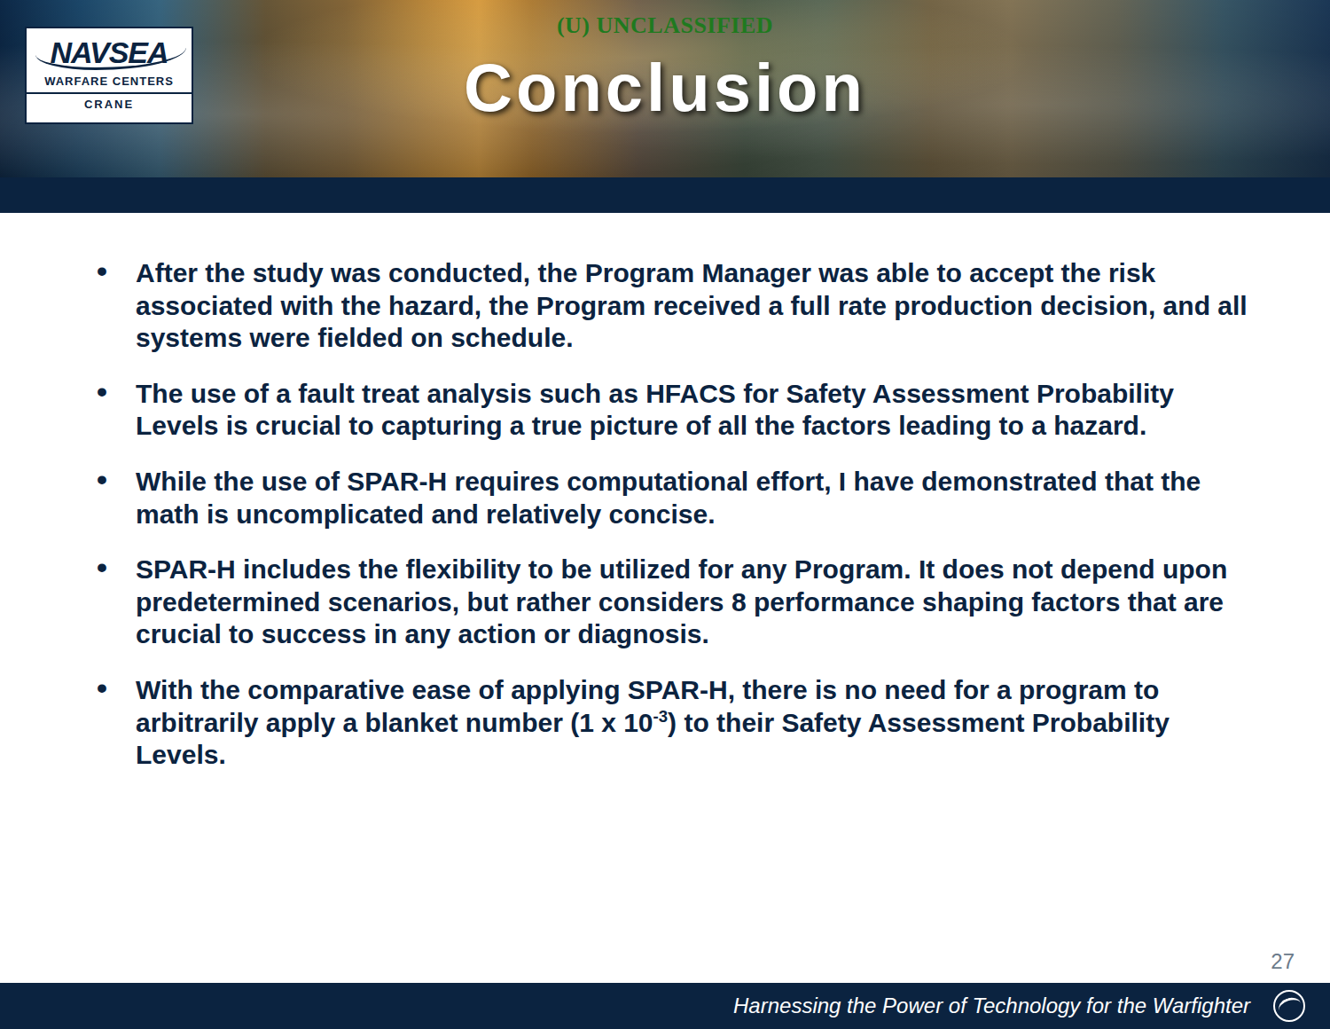(U) UNCLASSIFIED
Conclusion
NAVSEA
WARFARE CENTERS
CRANE
After the study was conducted, the Program Manager was able to accept the risk associated with the hazard, the Program received a full rate production decision, and all systems were fielded on schedule.
The use of a fault treat analysis such as HFACS for Safety Assessment Probability Levels is crucial to capturing a true picture of all the factors leading to a hazard.
While the use of SPAR-H requires computational effort, I have demonstrated that the math is uncomplicated and relatively concise.
SPAR-H includes the flexibility to be utilized for any Program. It does not depend upon predetermined scenarios, but rather considers 8 performance shaping factors that are crucial to success in any action or diagnosis.
With the comparative ease of applying SPAR-H, there is no need for a program to arbitrarily apply a blanket number (1 x 10-3) to their Safety Assessment Probability Levels.
27
Harnessing the Power of Technology for the Warfighter